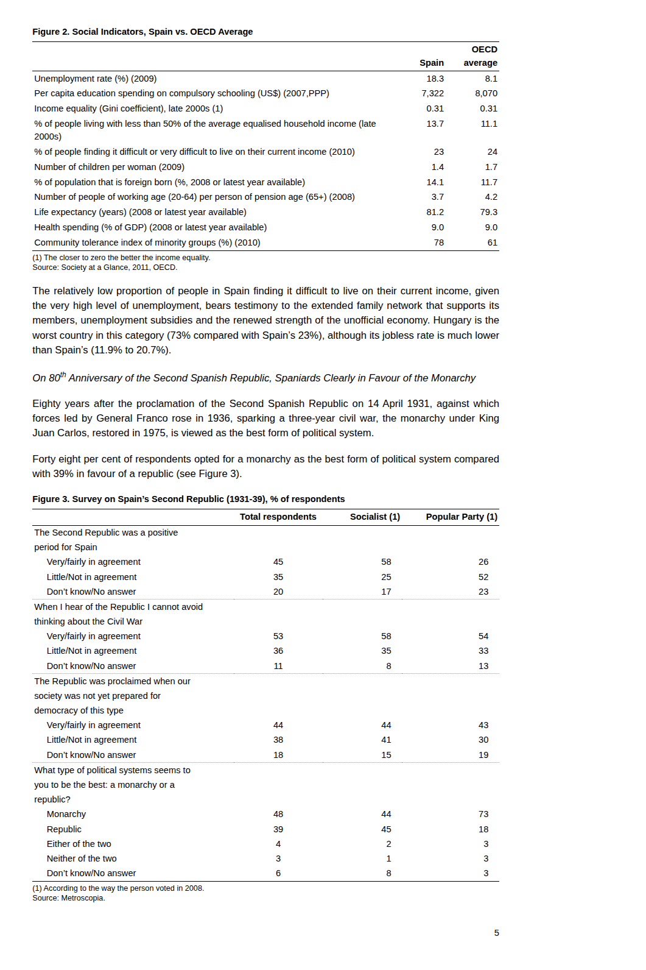Figure 2. Social Indicators, Spain vs. OECD Average
| | Spain | OECD average |
| --- | --- | --- |
| Unemployment rate (%) (2009) | 18.3 | 8.1 |
| Per capita education spending on compulsory schooling (US$) (2007,PPP) | 7,322 | 8,070 |
| Income equality (Gini coefficient), late 2000s (1) | 0.31 | 0.31 |
| % of people living with less than 50% of the average equalised household income (late 2000s) | 13.7 | 11.1 |
| % of people finding it difficult or very difficult to live on their current income (2010) | 23 | 24 |
| Number of children per woman (2009) | 1.4 | 1.7 |
| % of population that is foreign born (%, 2008 or latest year available) | 14.1 | 11.7 |
| Number of people of working age (20-64) per person of pension age (65+) (2008) | 3.7 | 4.2 |
| Life expectancy (years) (2008 or latest year available) | 81.2 | 79.3 |
| Health spending (% of GDP) (2008 or latest year available) | 9.0 | 9.0 |
| Community tolerance index of minority groups (%) (2010) | 78 | 61 |
(1) The closer to zero the better the income equality.
Source: Society at a Glance, 2011, OECD.
The relatively low proportion of people in Spain finding it difficult to live on their current income, given the very high level of unemployment, bears testimony to the extended family network that supports its members, unemployment subsidies and the renewed strength of the unofficial economy. Hungary is the worst country in this category (73% compared with Spain’s 23%), although its jobless rate is much lower than Spain’s (11.9% to 20.7%).
On 80th Anniversary of the Second Spanish Republic, Spaniards Clearly in Favour of the Monarchy
Eighty years after the proclamation of the Second Spanish Republic on 14 April 1931, against which forces led by General Franco rose in 1936, sparking a three-year civil war, the monarchy under King Juan Carlos, restored in 1975, is viewed as the best form of political system.
Forty eight per cent of respondents opted for a monarchy as the best form of political system compared with 39% in favour of a republic (see Figure 3).
Figure 3. Survey on Spain’s Second Republic (1931-39), % of respondents
| | Total respondents | Socialist (1) | Popular Party (1) |
| --- | --- | --- | --- |
| The Second Republic was a positive | | | |
| period for Spain | | | |
| Very/fairly in agreement | 45 | 58 | 26 |
| Little/Not in agreement | 35 | 25 | 52 |
| Don’t know/No answer | 20 | 17 | 23 |
| When I hear of the Republic I cannot avoid | | | |
| thinking about the Civil War | | | |
| Very/fairly in agreement | 53 | 58 | 54 |
| Little/Not in agreement | 36 | 35 | 33 |
| Don’t know/No answer | 11 | 8 | 13 |
| The Republic was proclaimed when our | | | |
| society was not yet prepared for | | | |
| democracy of this type | | | |
| Very/fairly in agreement | 44 | 44 | 43 |
| Little/Not in agreement | 38 | 41 | 30 |
| Don’t know/No answer | 18 | 15 | 19 |
| What type of political systems seems to | | | |
| you to be the best: a monarchy or a | | | |
| republic? | | | |
| Monarchy | 48 | 44 | 73 |
| Republic | 39 | 45 | 18 |
| Either of the two | 4 | 2 | 3 |
| Neither of the two | 3 | 1 | 3 |
| Don’t know/No answer | 6 | 8 | 3 |
(1) According to the way the person voted in 2008.
Source: Metroscopia.
5